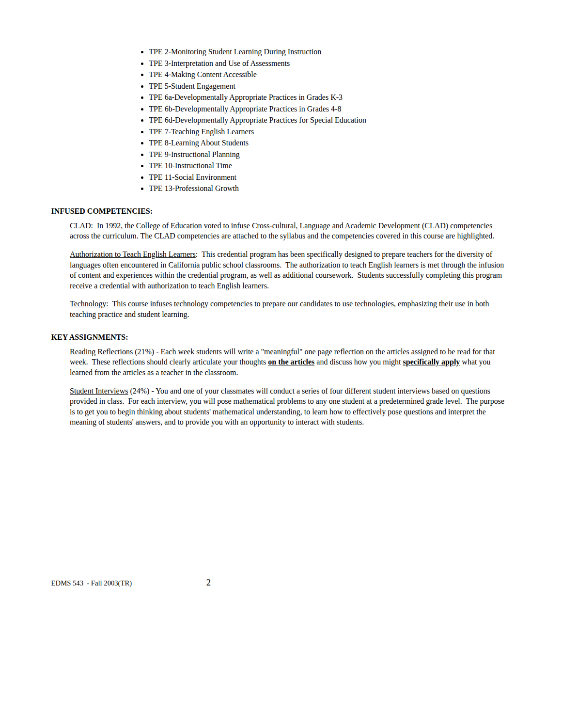TPE 2-Monitoring Student Learning During Instruction
TPE 3-Interpretation and Use of Assessments
TPE 4-Making Content Accessible
TPE 5-Student Engagement
TPE 6a-Developmentally Appropriate Practices in Grades K-3
TPE 6b-Developmentally Appropriate Practices in Grades 4-8
TPE 6d-Developmentally Appropriate Practices for Special Education
TPE 7-Teaching English Learners
TPE 8-Learning About Students
TPE 9-Instructional Planning
TPE 10-Instructional Time
TPE 11-Social Environment
TPE 13-Professional Growth
Infused Competencies:
CLAD: In 1992, the College of Education voted to infuse Cross-cultural, Language and Academic Development (CLAD) competencies across the curriculum. The CLAD competencies are attached to the syllabus and the competencies covered in this course are highlighted.
Authorization to Teach English Learners: This credential program has been specifically designed to prepare teachers for the diversity of languages often encountered in California public school classrooms. The authorization to teach English learners is met through the infusion of content and experiences within the credential program, as well as additional coursework. Students successfully completing this program receive a credential with authorization to teach English learners.
Technology: This course infuses technology competencies to prepare our candidates to use technologies, emphasizing their use in both teaching practice and student learning.
Key Assignments:
Reading Reflections (21%) - Each week students will write a "meaningful" one page reflection on the articles assigned to be read for that week. These reflections should clearly articulate your thoughts on the articles and discuss how you might specifically apply what you learned from the articles as a teacher in the classroom.
Student Interviews (24%) - You and one of your classmates will conduct a series of four different student interviews based on questions provided in class. For each interview, you will pose mathematical problems to any one student at a predetermined grade level. The purpose is to get you to begin thinking about students' mathematical understanding, to learn how to effectively pose questions and interpret the meaning of students' answers, and to provide you with an opportunity to interact with students.
EDMS 543 - Fall 2003(TR) 2